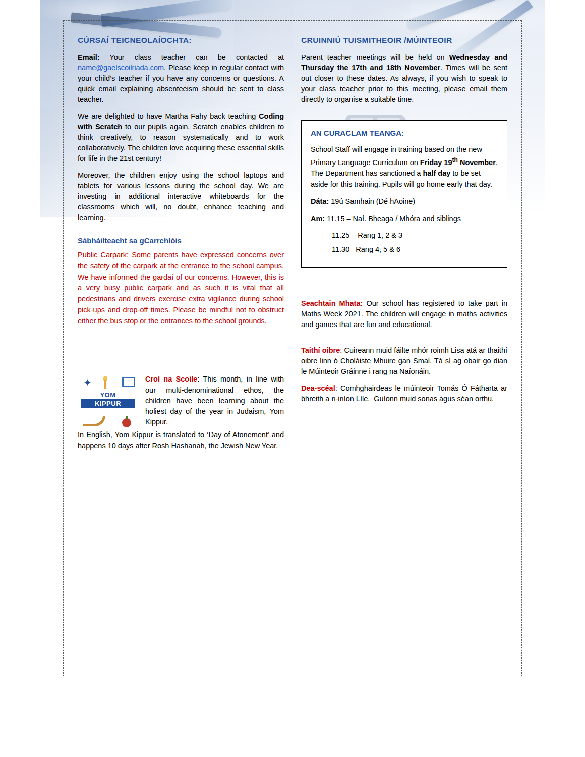CÚRSAÍ TEICNEOLAÍOCHTA:
Email: Your class teacher can be contacted at name@gaelscoilriada.com. Please keep in regular contact with your child’s teacher if you have any concerns or questions. A quick email explaining absenteeism should be sent to class teacher.
We are delighted to have Martha Fahy back teaching Coding with Scratch to our pupils again. Scratch enables children to think creatively, to reason systematically and to work collaboratively. The children love acquiring these essential skills for life in the 21st century!
Moreover, the children enjoy using the school laptops and tablets for various lessons during the school day. We are investing in additional interactive whiteboards for the classrooms which will, no doubt, enhance teaching and learning.
Sábháilteacht sa gCarrchlóis
Public Carpark: Some parents have expressed concerns over the safety of the carpark at the entrance to the school campus. We have informed the gardaí of our concerns. However, this is a very busy public carpark and as such it is vital that all pedestrians and drivers exercise extra vigilance during school pick-ups and drop-off times. Please be mindful not to obstruct either the bus stop or the entrances to the school grounds.
✦
YOMKIPPUR
Croí na Scoile: This month, in line with our multi-denominational ethos, the children have been learning about the holiest day of the year in Judaism, Yom Kippur.
In English, Yom Kippur is translated to ‘Day of Atonement’ and happens 10 days after Rosh Hashanah, the Jewish New Year.
CRUINNIÚ TUISMITHEOIR /MÚINTEOIR
Parent teacher meetings will be held on Wednesday and Thursday the 17th and 18th November. Times will be sent out closer to these dates. As always, if you wish to speak to your class teacher prior to this meeting, please email them directly to organise a suitable time.
AN CURACLAM TEANGA:
School Staff will engage in training based on the new Primary Language Curriculum on Friday 19th November. The Department has sanctioned a half day to be set aside for this training. Pupils will go home early that day.
Dáta: 19ú Samhain (Dé hAoine)
Am: 11.15 – Naí. Bheaga / Mhóra and siblings
11.25 – Rang 1, 2 & 3
11.30– Rang 4, 5 & 6
Seachtain Mhata: Our school has registered to take part in Maths Week 2021. The children will engage in maths activities and games that are fun and educational.
Taithí oibre: Cuireann muid fáilte mhór roimh Lisa atá ar thaithí oibre linn ó Choláiste Mhuire gan Smal. Tá sí ag obair go dian le Múinteoir Gráinne i rang na Naíonáin.
Dea-scéal: Comhghairdeas le múinteoir Tomás Ó Fátharta ar bhreith a n-iníon Líle. Guíonn muid sonas agus séan orthu.